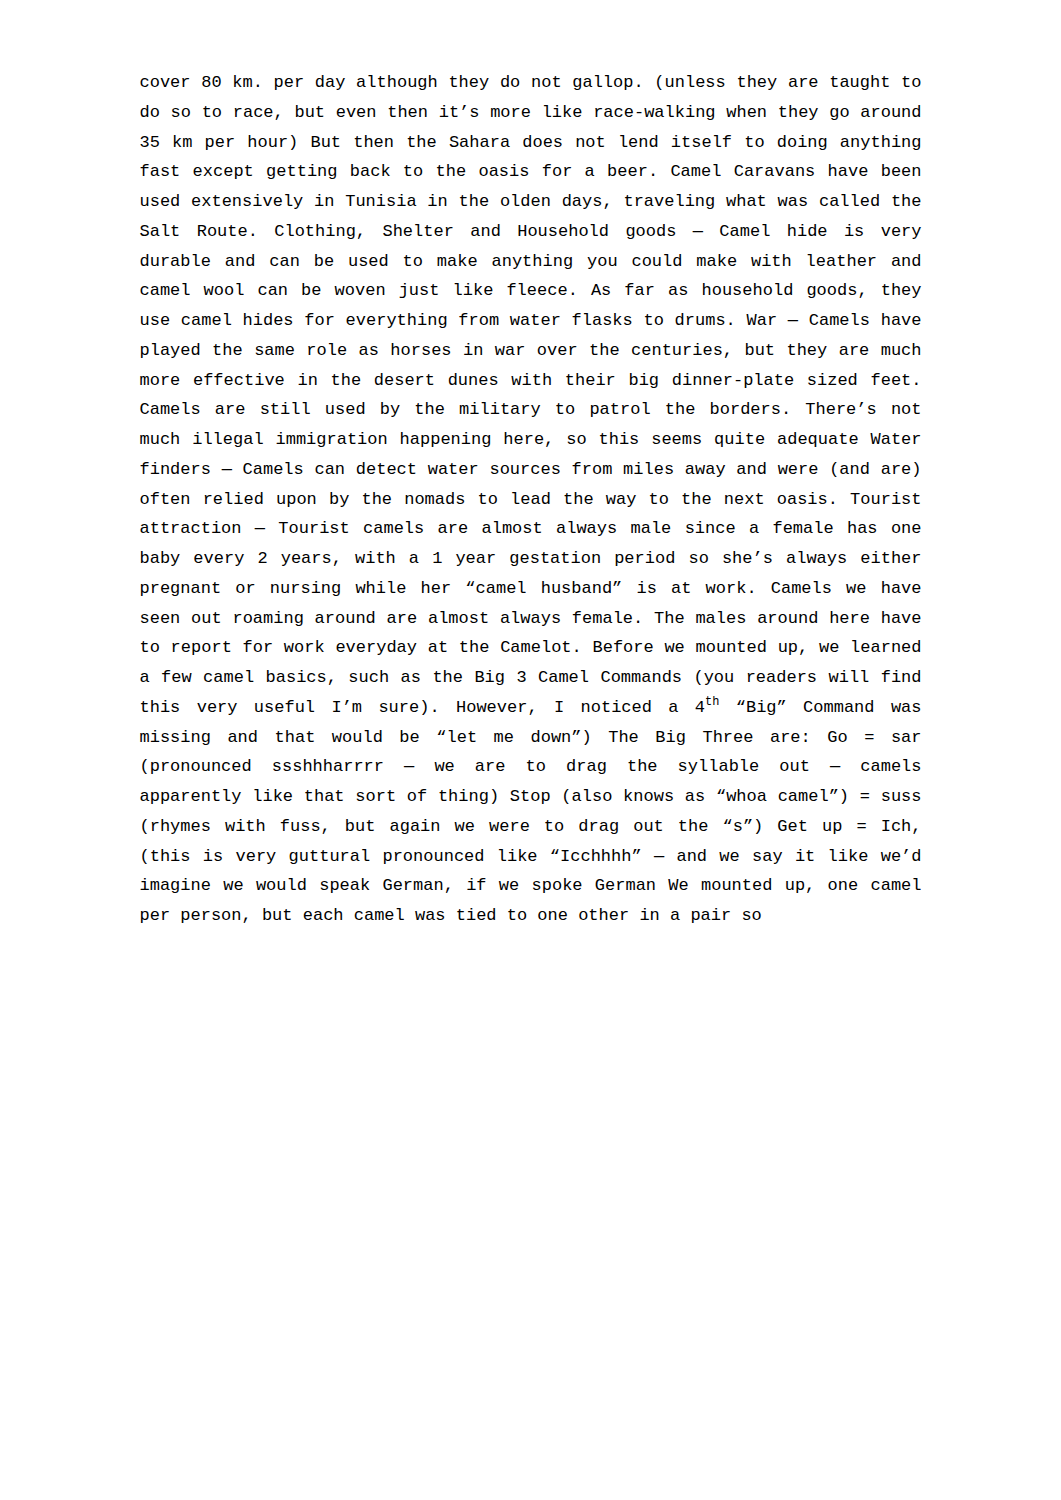cover 80 km. per day although they do not gallop. (unless they are taught to do so to race, but even then it’s more like race-walking when they go around 35 km per hour) But then the Sahara does not lend itself to doing anything fast except getting back to the oasis for a beer. Camel Caravans have been used extensively in Tunisia in the olden days, traveling what was called the Salt Route. Clothing, Shelter and Household goods — Camel hide is very durable and can be used to make anything you could make with leather and camel wool can be woven just like fleece. As far as household goods, they use camel hides for everything from water flasks to drums. War — Camels have played the same role as horses in war over the centuries, but they are much more effective in the desert dunes with their big dinner-plate sized feet. Camels are still used by the military to patrol the borders. There’s not much illegal immigration happening here, so this seems quite adequate Water finders — Camels can detect water sources from miles away and were (and are) often relied upon by the nomads to lead the way to the next oasis. Tourist attraction — Tourist camels are almost always male since a female has one baby every 2 years, with a 1 year gestation period so she’s always either pregnant or nursing while her “camel husband” is at work. Camels we have seen out roaming around are almost always female. The males around here have to report for work everyday at the Camelot. Before we mounted up, we learned a few camel basics, such as the Big 3 Camel Commands (you readers will find this very useful I’m sure). However, I noticed a 4th “Big” Command was missing and that would be “let me down”) The Big Three are: Go = sar (pronounced ssshhharrrr — we are to drag the syllable out — camels apparently like that sort of thing) Stop (also knows as “whoa camel”) = suss (rhymes with fuss, but again we were to drag out the “s”) Get up = Ich, (this is very guttural pronounced like “Icchhhh” — and we say it like we’d imagine we would speak German, if we spoke German We mounted up, one camel per person, but each camel was tied to one other in a pair so